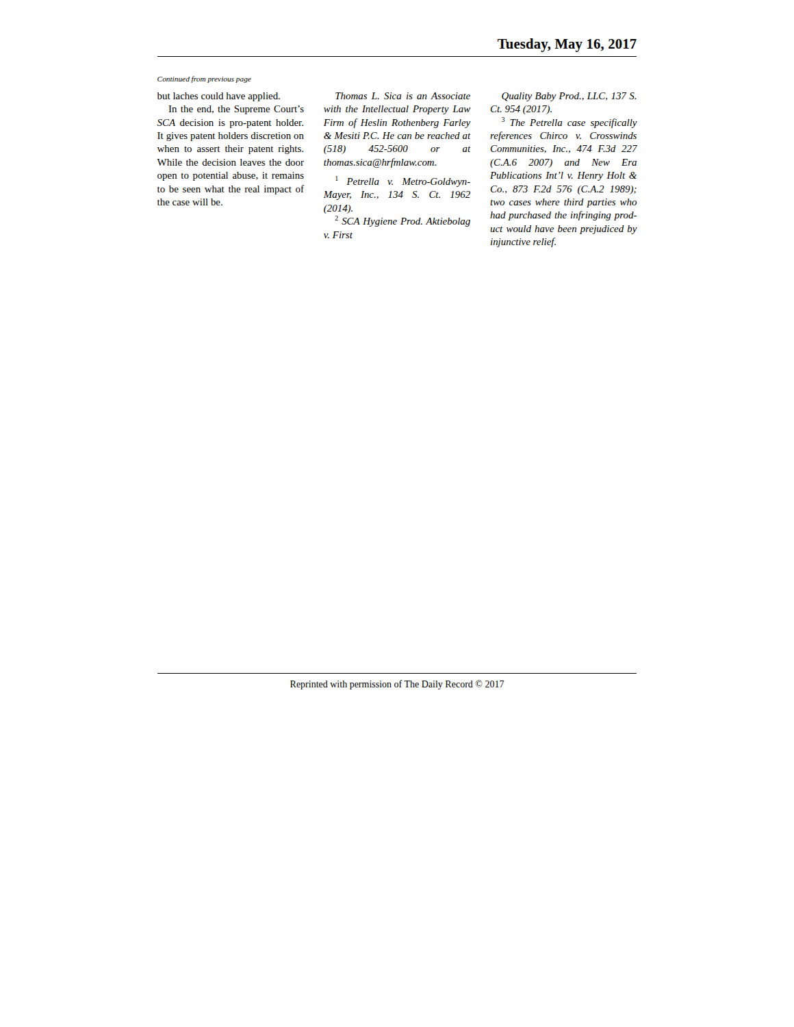Tuesday, May 16, 2017
Continued from previous page
but laches could have applied.
In the end, the Supreme Court’s SCA decision is pro-patent holder. It gives patent holders discretion on when to assert their patent rights. While the decision leaves the door open to potential abuse, it remains to be seen what the real impact of the case will be.
Thomas L. Sica is an Associate with the Intellectual Property Law Firm of Heslin Rothenberg Farley & Mesiti P.C. He can be reached at (518) 452-5600 or at thomas.sica@hrfmlaw.com.
1 Petrella v. Metro-Goldwyn-Mayer, Inc., 134 S. Ct. 1962 (2014).
2 SCA Hygiene Prod. Aktiebolag v. First
Quality Baby Prod., LLC, 137 S. Ct. 954 (2017).
3 The Petrella case specifically references Chirco v. Crosswinds Communities, Inc., 474 F.3d 227 (C.A.6 2007) and New Era Publications Int’l v. Henry Holt & Co., 873 F.2d 576 (C.A.2 1989); two cases where third parties who had purchased the infringing product would have been prejudiced by injunctive relief.
Reprinted with permission of The Daily Record © 2017